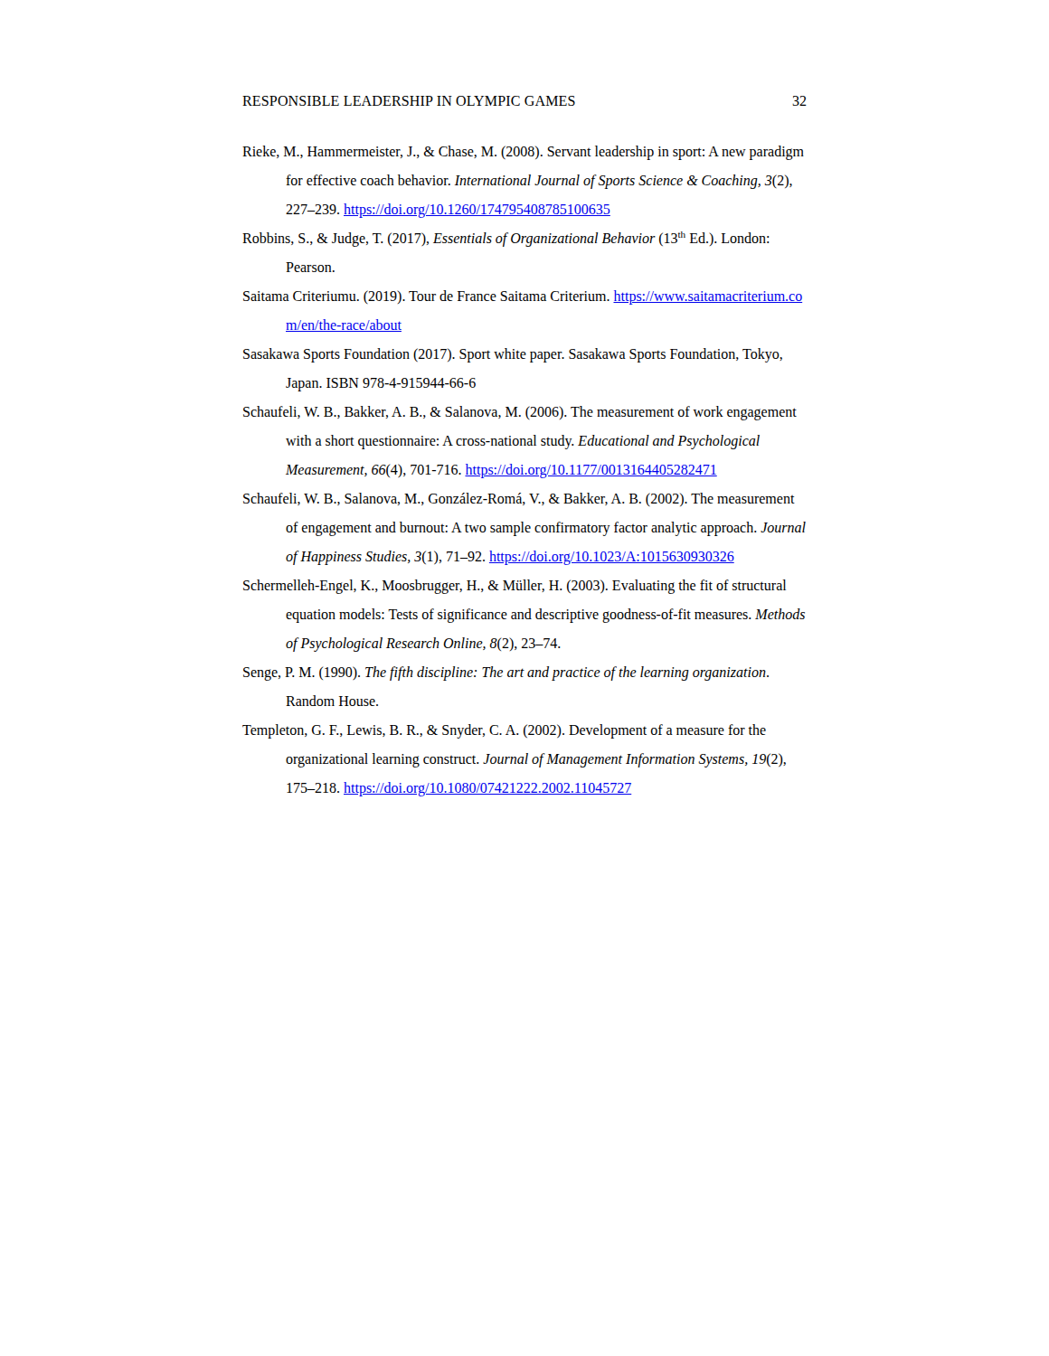Responsible Leadership in Olympic Games 32
References
Rieke, M., Hammermeister, J., & Chase, M. (2008). Servant leadership in sport: A new paradigm for effective coach behavior. International Journal of Sports Science & Coaching, 3(2), 227–239. https://doi.org/10.1260/174795408785100635
Robbins, S., & Judge, T. (2017), Essentials of Organizational Behavior (13th Ed.). London: Pearson.
Saitama Criteriumu. (2019). Tour de France Saitama Criterium. https://www.saitamacriterium.com/en/the-race/about
Sasakawa Sports Foundation (2017). Sport white paper. Sasakawa Sports Foundation, Tokyo, Japan. ISBN 978-4-915944-66-6
Schaufeli, W. B., Bakker, A. B., & Salanova, M. (2006). The measurement of work engagement with a short questionnaire: A cross-national study. Educational and Psychological Measurement, 66(4), 701-716. https://doi.org/10.1177/0013164405282471
Schaufeli, W. B., Salanova, M., González-Romá, V., & Bakker, A. B. (2002). The measurement of engagement and burnout: A two sample confirmatory factor analytic approach. Journal of Happiness Studies, 3(1), 71–92. https://doi.org/10.1023/A:1015630930326
Schermelleh-Engel, K., Moosbrugger, H., & Müller, H. (2003). Evaluating the fit of structural equation models: Tests of significance and descriptive goodness-of-fit measures. Methods of Psychological Research Online, 8(2), 23–74.
Senge, P. M. (1990). The fifth discipline: The art and practice of the learning organization. Random House.
Templeton, G. F., Lewis, B. R., & Snyder, C. A. (2002). Development of a measure for the organizational learning construct. Journal of Management Information Systems, 19(2), 175–218. https://doi.org/10.1080/07421222.2002.11045727